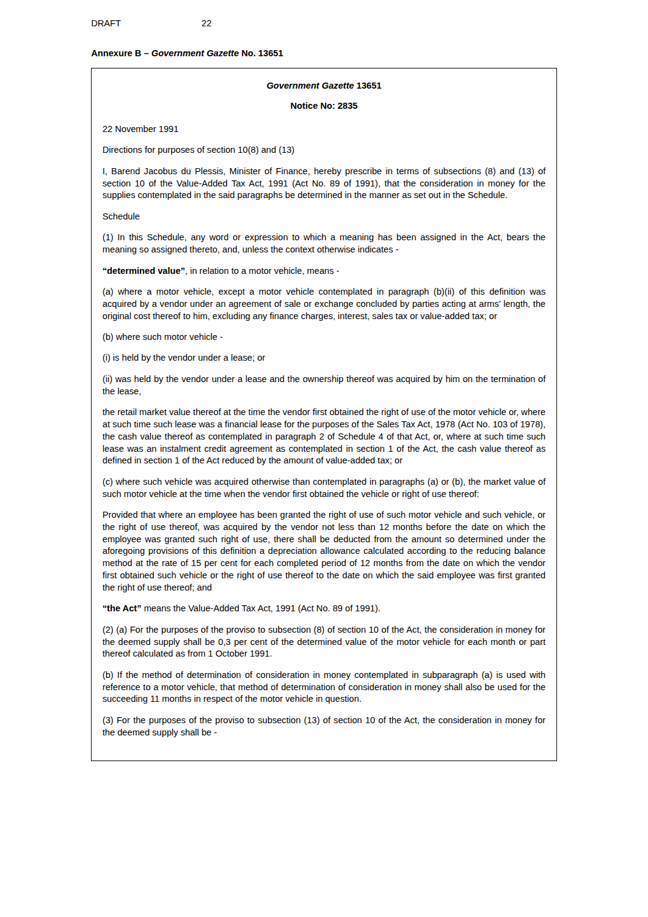DRAFT 22
Annexure B – Government Gazette No. 13651
Government Gazette 13651
Notice No: 2835
22 November 1991
Directions for purposes of section 10(8) and (13)
I, Barend Jacobus du Plessis, Minister of Finance, hereby prescribe in terms of subsections (8) and (13) of section 10 of the Value-Added Tax Act, 1991 (Act No. 89 of 1991), that the consideration in money for the supplies contemplated in the said paragraphs be determined in the manner as set out in the Schedule.
Schedule
(1) In this Schedule, any word or expression to which a meaning has been assigned in the Act, bears the meaning so assigned thereto, and, unless the context otherwise indicates -
“determined value”, in relation to a motor vehicle, means -
(a) where a motor vehicle, except a motor vehicle contemplated in paragraph (b)(ii) of this definition was acquired by a vendor under an agreement of sale or exchange concluded by parties acting at arms’ length, the original cost thereof to him, excluding any finance charges, interest, sales tax or value-added tax; or
(b) where such motor vehicle -
(i) is held by the vendor under a lease; or
(ii) was held by the vendor under a lease and the ownership thereof was acquired by him on the termination of the lease,
the retail market value thereof at the time the vendor first obtained the right of use of the motor vehicle or, where at such time such lease was a financial lease for the purposes of the Sales Tax Act, 1978 (Act No. 103 of 1978), the cash value thereof as contemplated in paragraph 2 of Schedule 4 of that Act, or, where at such time such lease was an instalment credit agreement as contemplated in section 1 of the Act, the cash value thereof as defined in section 1 of the Act reduced by the amount of value-added tax; or
(c) where such vehicle was acquired otherwise than contemplated in paragraphs (a) or (b), the market value of such motor vehicle at the time when the vendor first obtained the vehicle or right of use thereof:
Provided that where an employee has been granted the right of use of such motor vehicle and such vehicle, or the right of use thereof, was acquired by the vendor not less than 12 months before the date on which the employee was granted such right of use, there shall be deducted from the amount so determined under the aforegoing provisions of this definition a depreciation allowance calculated according to the reducing balance method at the rate of 15 per cent for each completed period of 12 months from the date on which the vendor first obtained such vehicle or the right of use thereof to the date on which the said employee was first granted the right of use thereof; and
“the Act” means the Value-Added Tax Act, 1991 (Act No. 89 of 1991).
(2) (a) For the purposes of the proviso to subsection (8) of section 10 of the Act, the consideration in money for the deemed supply shall be 0,3 per cent of the determined value of the motor vehicle for each month or part thereof calculated as from 1 October 1991.
(b) If the method of determination of consideration in money contemplated in subparagraph (a) is used with reference to a motor vehicle, that method of determination of consideration in money shall also be used for the succeeding 11 months in respect of the motor vehicle in question.
(3) For the purposes of the proviso to subsection (13) of section 10 of the Act, the consideration in money for the deemed supply shall be -